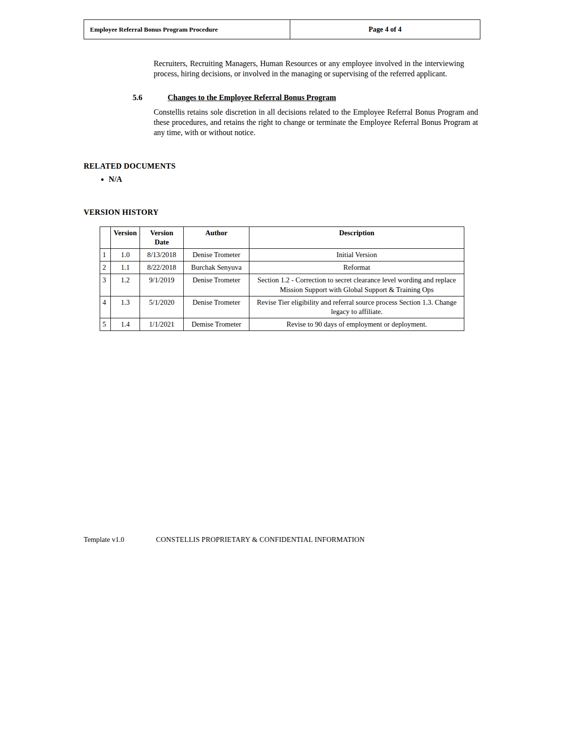| Employee Referral Bonus Program Procedure | Page 4 of 4 |
Recruiters, Recruiting Managers, Human Resources or any employee involved in the interviewing process, hiring decisions, or involved in the managing or supervising of the referred applicant.
5.6 Changes to the Employee Referral Bonus Program
Constellis retains sole discretion in all decisions related to the Employee Referral Bonus Program and these procedures, and retains the right to change or terminate the Employee Referral Bonus Program at any time, with or without notice.
RELATED DOCUMENTS
N/A
VERSION HISTORY
| | Version | Version Date | Author | Description |
| --- | --- | --- | --- | --- |
| 1 | 1.0 | 8/13/2018 | Denise Trometer | Initial Version |
| 2 | 1.1 | 8/22/2018 | Burchak Senyuva | Reformat |
| 3 | 1.2 | 9/1/2019 | Denise Trometer | Section 1.2 - Correction to secret clearance level wording and replace Mission Support with Global Support & Training Ops |
| 4 | 1.3 | 5/1/2020 | Denise Trometer | Revise Tier eligibility and referral source process Section 1.3. Change legacy to affiliate. |
| 5 | 1.4 | 1/1/2021 | Demise Trometer | Revise to 90 days of employment or deployment. |
Template v1.0 CONSTELLIS PROPRIETARY & CONFIDENTIAL INFORMATION